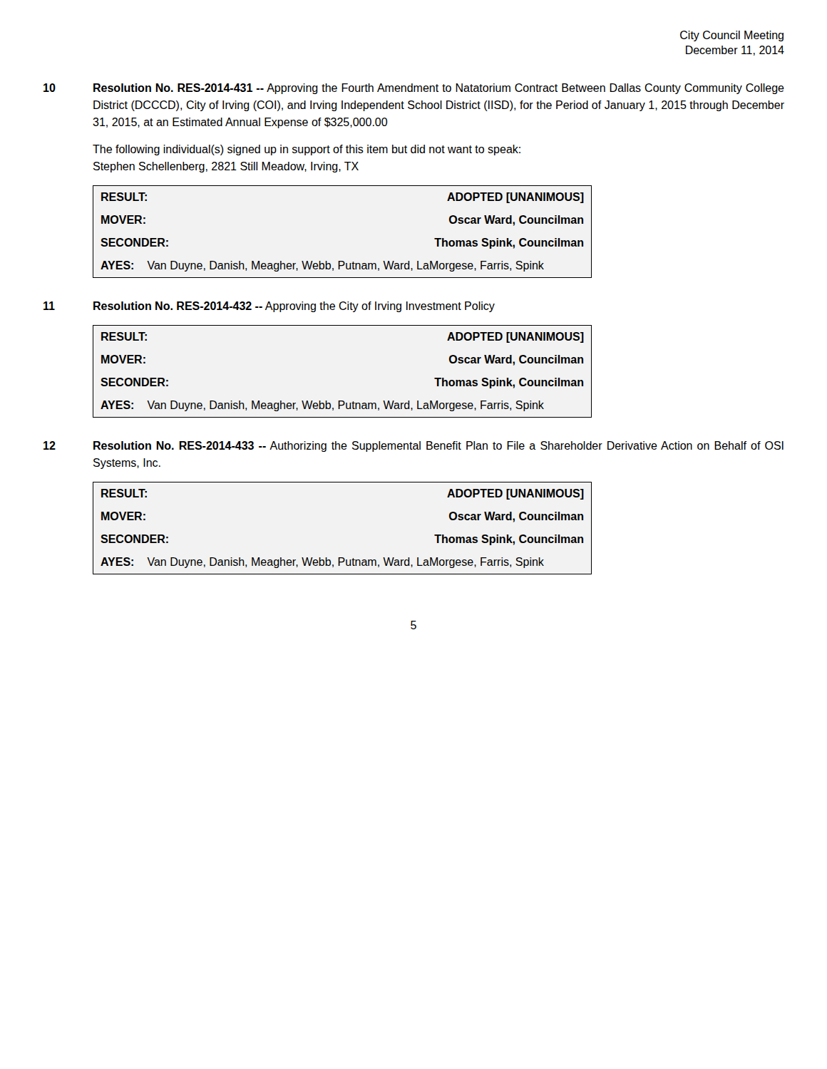City Council Meeting
December 11, 2014
10
Resolution No. RES-2014-431 -- Approving the Fourth Amendment to Natatorium Contract Between Dallas County Community College District (DCCCD), City of Irving (COI), and Irving Independent School District (IISD), for the Period of January 1, 2015 through December 31, 2015, at an Estimated Annual Expense of $325,000.00
The following individual(s) signed up in support of this item but did not want to speak:
Stephen Schellenberg, 2821 Still Meadow, Irving, TX
| RESULT: | ADOPTED [UNANIMOUS] |
| MOVER: | Oscar Ward, Councilman |
| SECONDER: | Thomas Spink, Councilman |
| AYES: Van Duyne, Danish, Meagher, Webb, Putnam, Ward, LaMorgese, Farris, Spink |
11
Resolution No. RES-2014-432 -- Approving the City of Irving Investment Policy
| RESULT: | ADOPTED [UNANIMOUS] |
| MOVER: | Oscar Ward, Councilman |
| SECONDER: | Thomas Spink, Councilman |
| AYES: Van Duyne, Danish, Meagher, Webb, Putnam, Ward, LaMorgese, Farris, Spink |
12
Resolution No. RES-2014-433 -- Authorizing the Supplemental Benefit Plan to File a Shareholder Derivative Action on Behalf of OSI Systems, Inc.
| RESULT: | ADOPTED [UNANIMOUS] |
| MOVER: | Oscar Ward, Councilman |
| SECONDER: | Thomas Spink, Councilman |
| AYES: Van Duyne, Danish, Meagher, Webb, Putnam, Ward, LaMorgese, Farris, Spink |
5